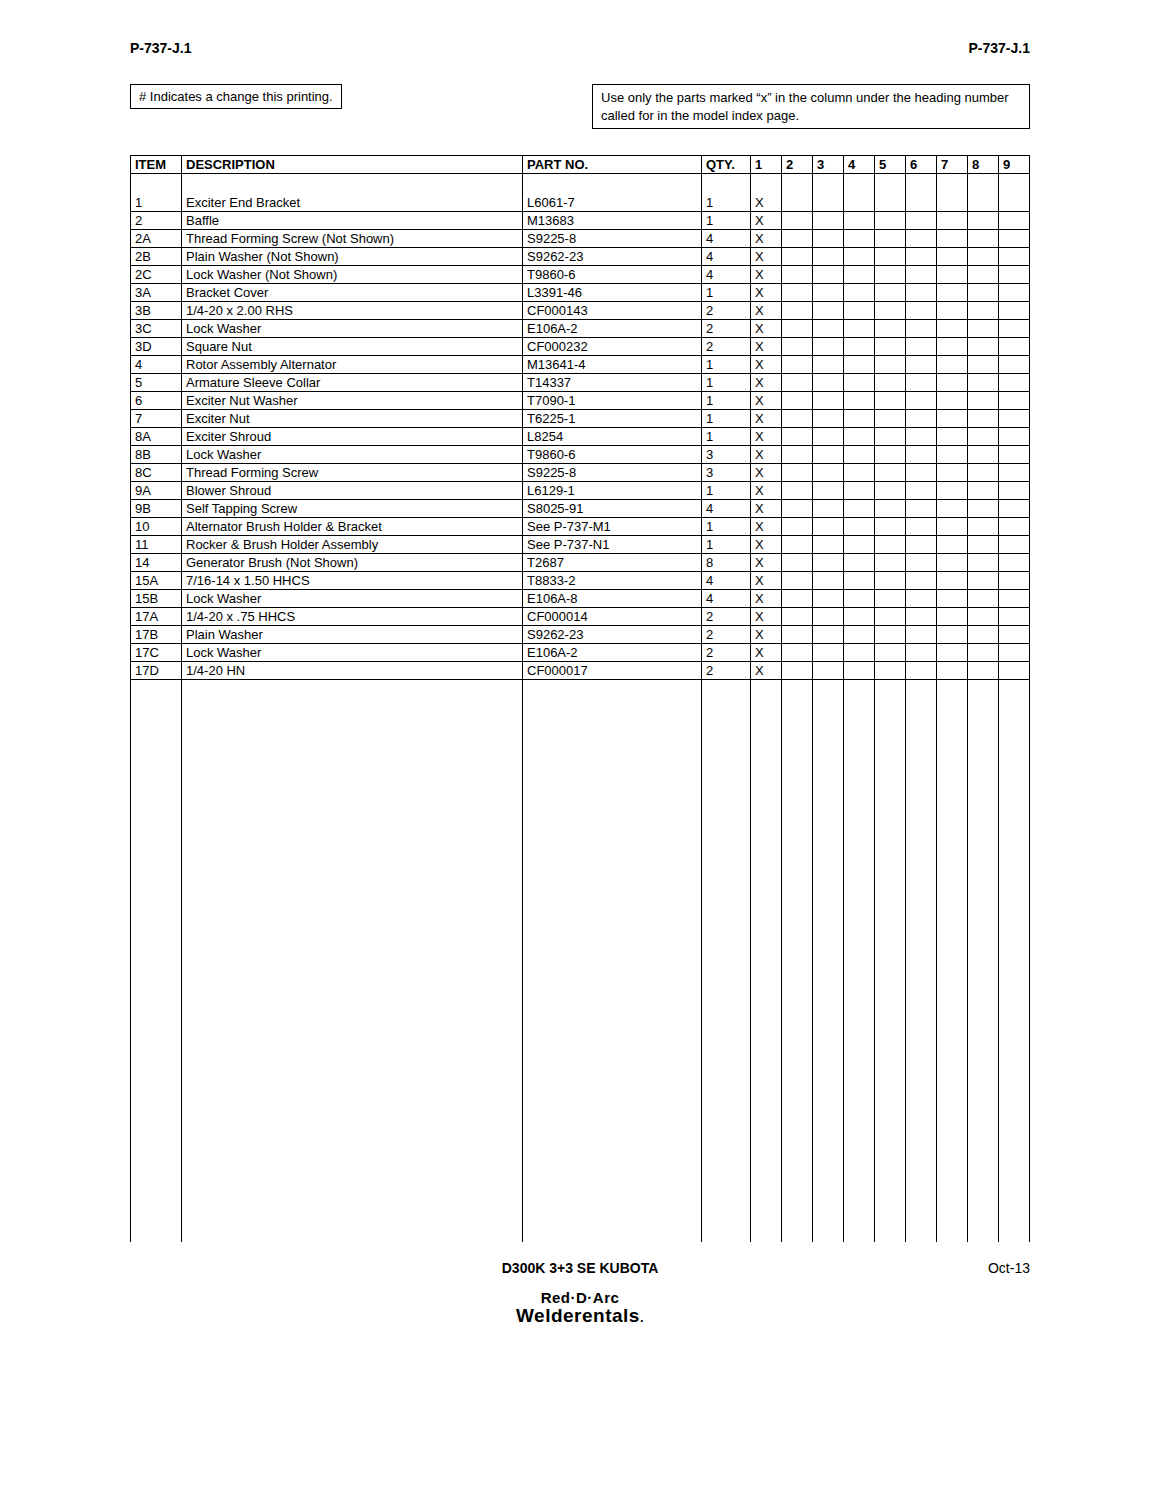P-737-J.1 P-737-J.1
# Indicates a change this printing.
Use only the parts marked “x” in the column under the heading number called for in the model index page.
| ITEM | DESCRIPTION | PART NO. | QTY. | 1 | 2 | 3 | 4 | 5 | 6 | 7 | 8 | 9 |
| --- | --- | --- | --- | --- | --- | --- | --- | --- | --- | --- | --- | --- |
| 1 | Exciter End Bracket | L6061-7 | 1 | X | | | | | | | | |
| 2 | Baffle | M13683 | 1 | X | | | | | | | | |
| 2A | Thread Forming Screw (Not Shown) | S9225-8 | 4 | X | | | | | | | | |
| 2B | Plain Washer (Not Shown) | S9262-23 | 4 | X | | | | | | | | |
| 2C | Lock Washer (Not Shown) | T9860-6 | 4 | X | | | | | | | | |
| 3A | Bracket Cover | L3391-46 | 1 | X | | | | | | | | |
| 3B | 1/4-20 x 2.00 RHS | CF000143 | 2 | X | | | | | | | | |
| 3C | Lock Washer | E106A-2 | 2 | X | | | | | | | | |
| 3D | Square Nut | CF000232 | 2 | X | | | | | | | | |
| 4 | Rotor Assembly Alternator | M13641-4 | 1 | X | | | | | | | | |
| 5 | Armature Sleeve Collar | T14337 | 1 | X | | | | | | | | |
| 6 | Exciter Nut Washer | T7090-1 | 1 | X | | | | | | | | |
| 7 | Exciter Nut | T6225-1 | 1 | X | | | | | | | | |
| 8A | Exciter Shroud | L8254 | 1 | X | | | | | | | | |
| 8B | Lock Washer | T9860-6 | 3 | X | | | | | | | | |
| 8C | Thread Forming Screw | S9225-8 | 3 | X | | | | | | | | |
| 9A | Blower Shroud | L6129-1 | 1 | X | | | | | | | | |
| 9B | Self Tapping Screw | S8025-91 | 4 | X | | | | | | | | |
| 10 | Alternator Brush Holder & Bracket | See P-737-M1 | 1 | X | | | | | | | | |
| 11 | Rocker & Brush Holder Assembly | See P-737-N1 | 1 | X | | | | | | | | |
| 14 | Generator Brush (Not Shown) | T2687 | 8 | X | | | | | | | | |
| 15A | 7/16-14 x 1.50 HHCS | T8833-2 | 4 | X | | | | | | | | |
| 15B | Lock Washer | E106A-8 | 4 | X | | | | | | | | |
| 17A | 1/4-20 x .75 HHCS | CF000014 | 2 | X | | | | | | | | |
| 17B | Plain Washer | S9262-23 | 2 | X | | | | | | | | |
| 17C | Lock Washer | E106A-2 | 2 | X | | | | | | | | |
| 17D | 1/4-20 HN | CF000017 | 2 | X | | | | | | | | |
D300K 3+3 SE KUBOTA Oct-13
Red·D·Arc
Welderentals.